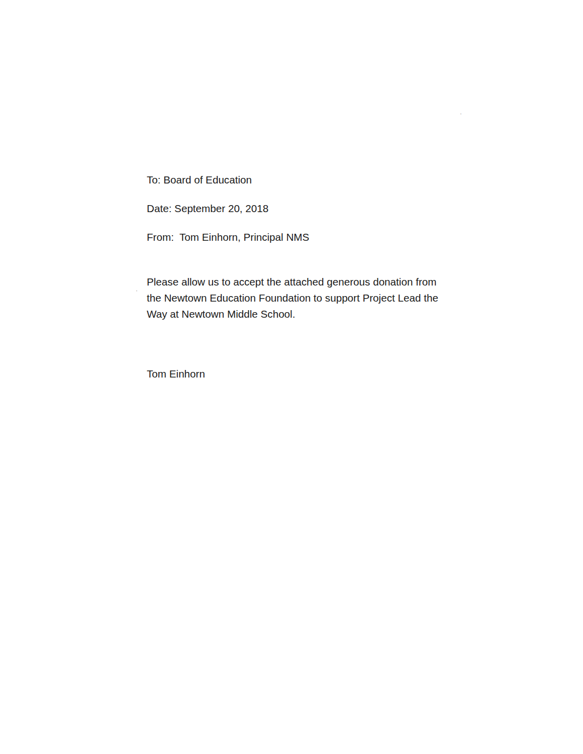· ·
To: Board of Education
Date: September 20, 2018
From: Tom Einhorn, Principal NMS
Please allow us to accept the attached generous donation from the Newtown Education Foundation to support Project Lead the Way at Newtown Middle School.
Tom Einhorn